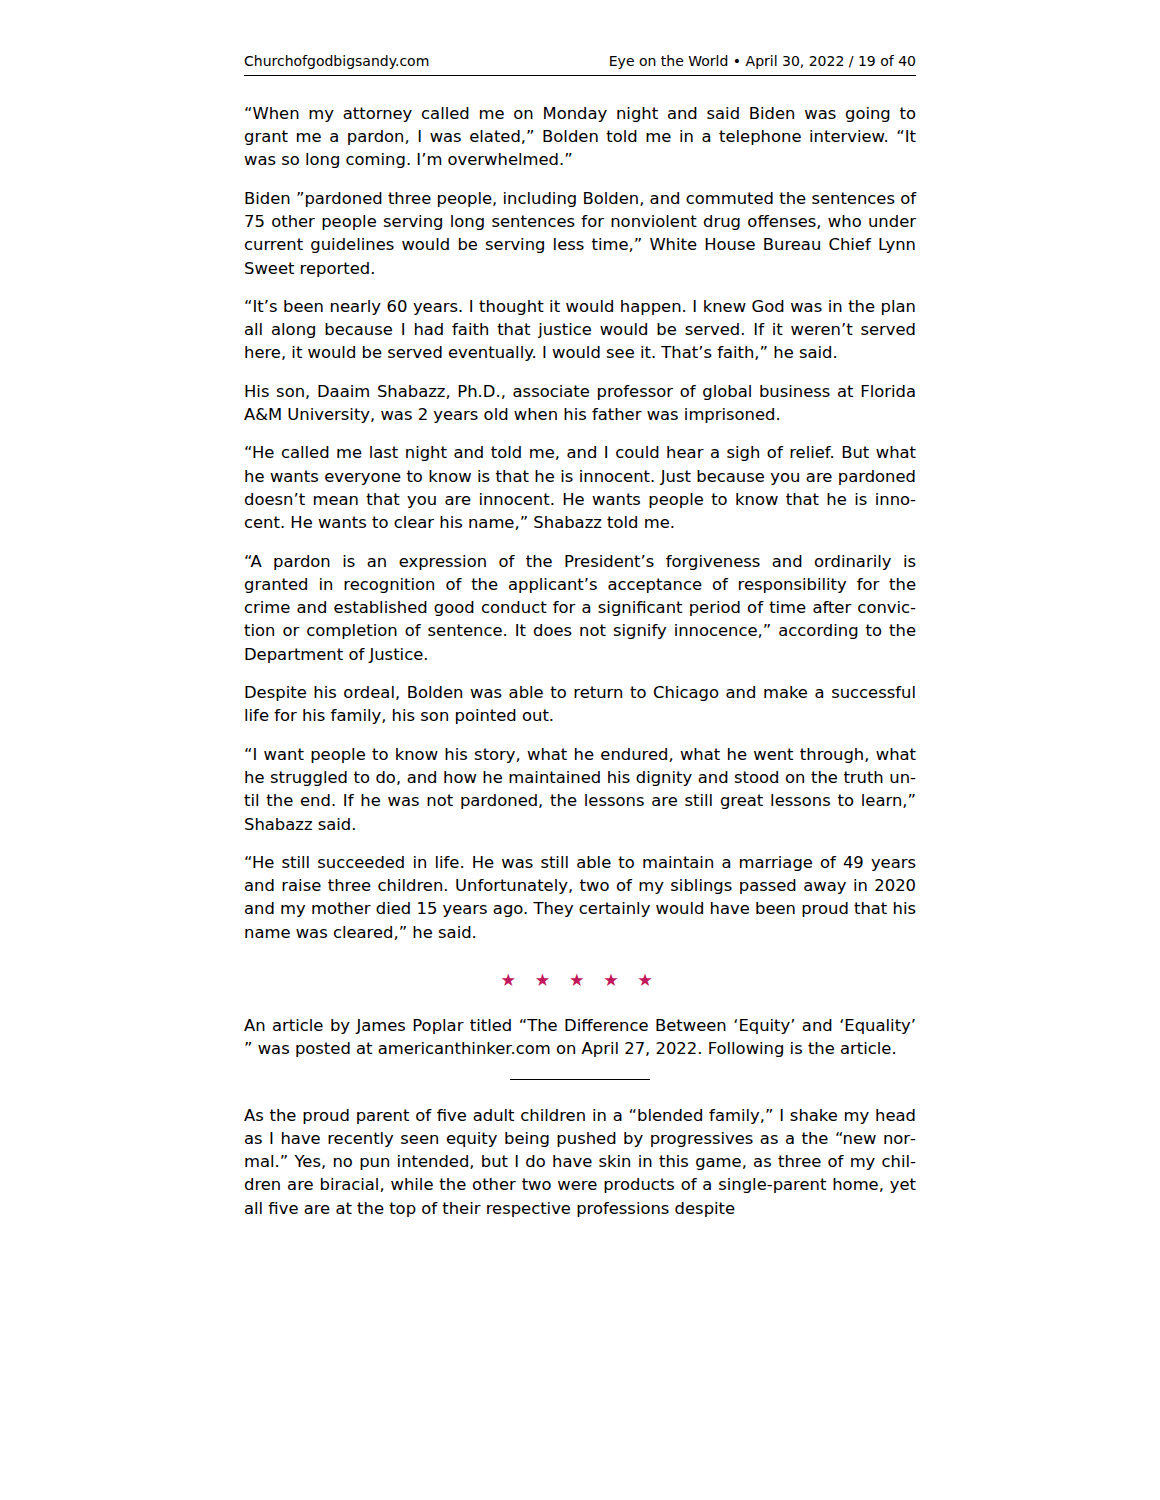Churchofgodbigsandy.com Eye on the World • April 30, 2022 / 19 of 40
“When my attorney called me on Monday night and said Biden was going to grant me a pardon, I was elated,” Bolden told me in a telephone interview. “It was so long coming. I’m overwhelmed.”
Biden ”pardoned three people, including Bolden, and commuted the sentences of 75 other people serving long sentences for nonviolent drug offenses, who under current guidelines would be serving less time,” White House Bureau Chief Lynn Sweet reported.
“It’s been nearly 60 years. I thought it would happen. I knew God was in the plan all along because I had faith that justice would be served. If it weren’t served here, it would be served eventually. I would see it. That’s faith,” he said.
His son, Daaim Shabazz, Ph.D., associate professor of global business at Florida A&M University, was 2 years old when his father was imprisoned.
“He called me last night and told me, and I could hear a sigh of relief. But what he wants everyone to know is that he is innocent. Just because you are pardoned doesn’t mean that you are innocent. He wants people to know that he is innocent. He wants to clear his name,” Shabazz told me.
“A pardon is an expression of the President’s forgiveness and ordinarily is granted in recognition of the applicant’s acceptance of responsibility for the crime and established good conduct for a significant period of time after conviction or completion of sentence. It does not signify innocence,” according to the Department of Justice.
Despite his ordeal, Bolden was able to return to Chicago and make a successful life for his family, his son pointed out.
“I want people to know his story, what he endured, what he went through, what he struggled to do, and how he maintained his dignity and stood on the truth until the end. If he was not pardoned, the lessons are still great lessons to learn,” Shabazz said.
“He still succeeded in life. He was still able to maintain a marriage of 49 years and raise three children. Unfortunately, two of my siblings passed away in 2020 and my mother died 15 years ago. They certainly would have been proud that his name was cleared,” he said.
★ ★ ★ ★ ★
An article by James Poplar titled “The Difference Between ‘Equity’ and ‘Equality’ ” was posted at americanthinker.com on April 27, 2022. Following is the article.
As the proud parent of five adult children in a “blended family,” I shake my head as I have recently seen equity being pushed by progressives as a the “new normal.” Yes, no pun intended, but I do have skin in this game, as three of my children are biracial, while the other two were products of a single-parent home, yet all five are at the top of their respective professions despite